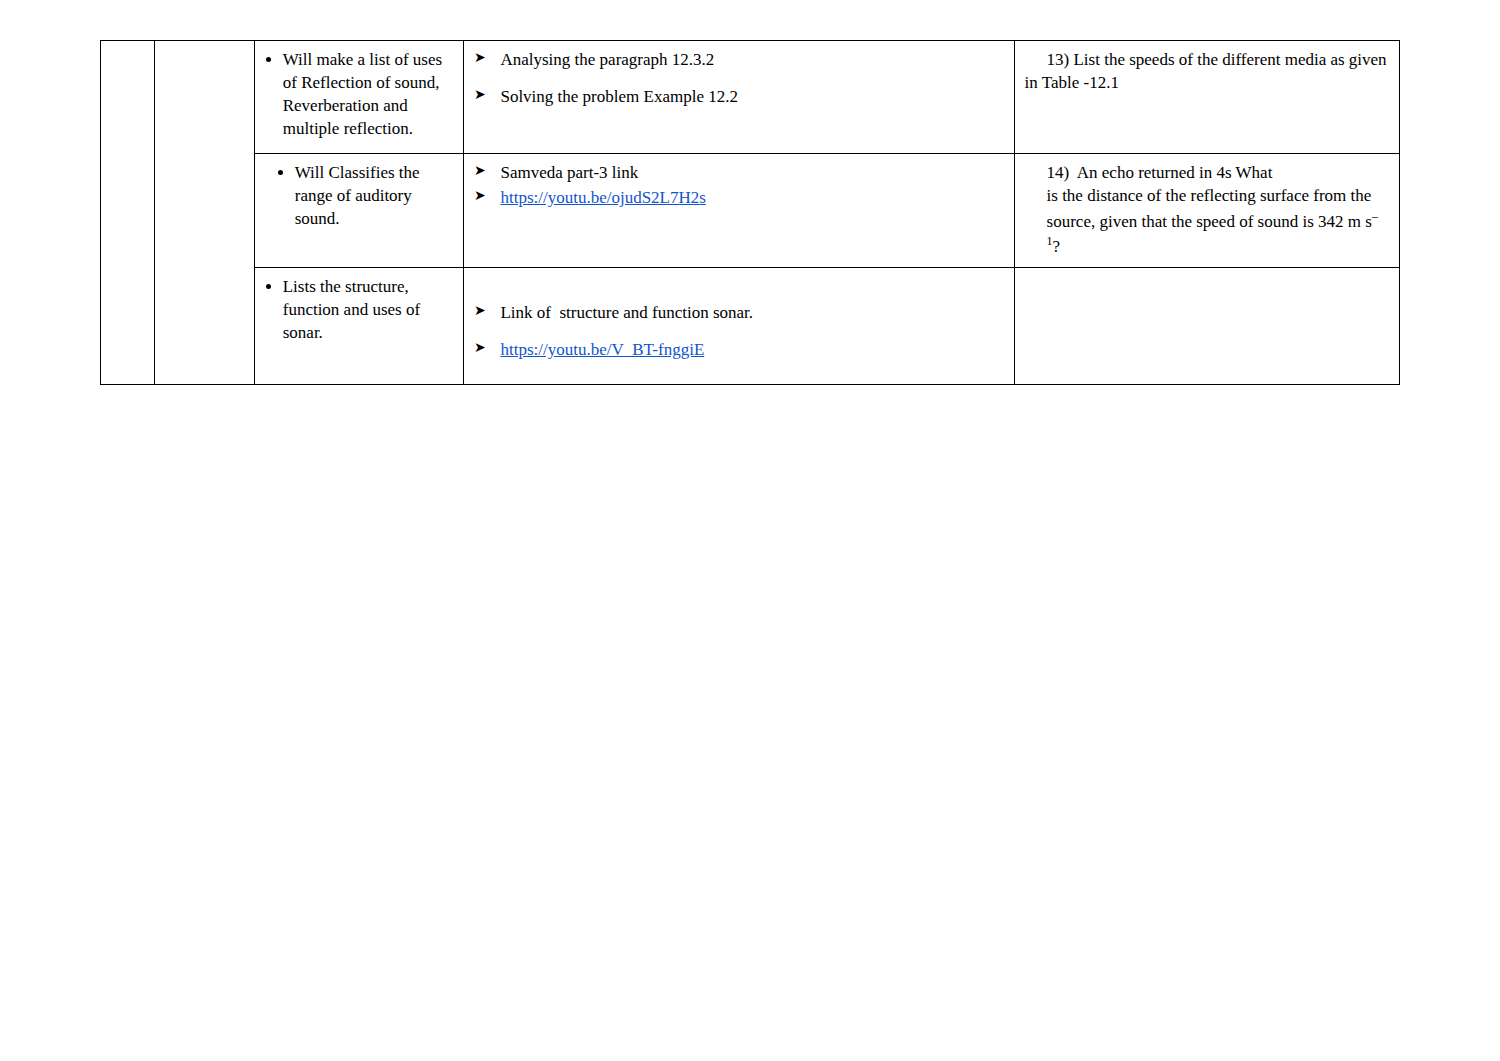| | | Will make a list of uses of Reflection of sound, Reverberation and multiple reflection. | Analysing the paragraph 12.3.2 Solving the problem Example 12.2 | 13) List the speeds of the different media as given in Table -12.1 |
| Will Classifies the range of auditory sound. | Samveda part-3 link https://youtu.be/ojudS2L7H2s | 14) An echo returned in 4s What is the distance of the reflecting surface from the source, given that the speed of sound is 342 m s –1 ? |
| Lists the structure, function and uses of sonar. | Link of structure and function sonar. https://youtu.be/V_BT-fnggiE | |